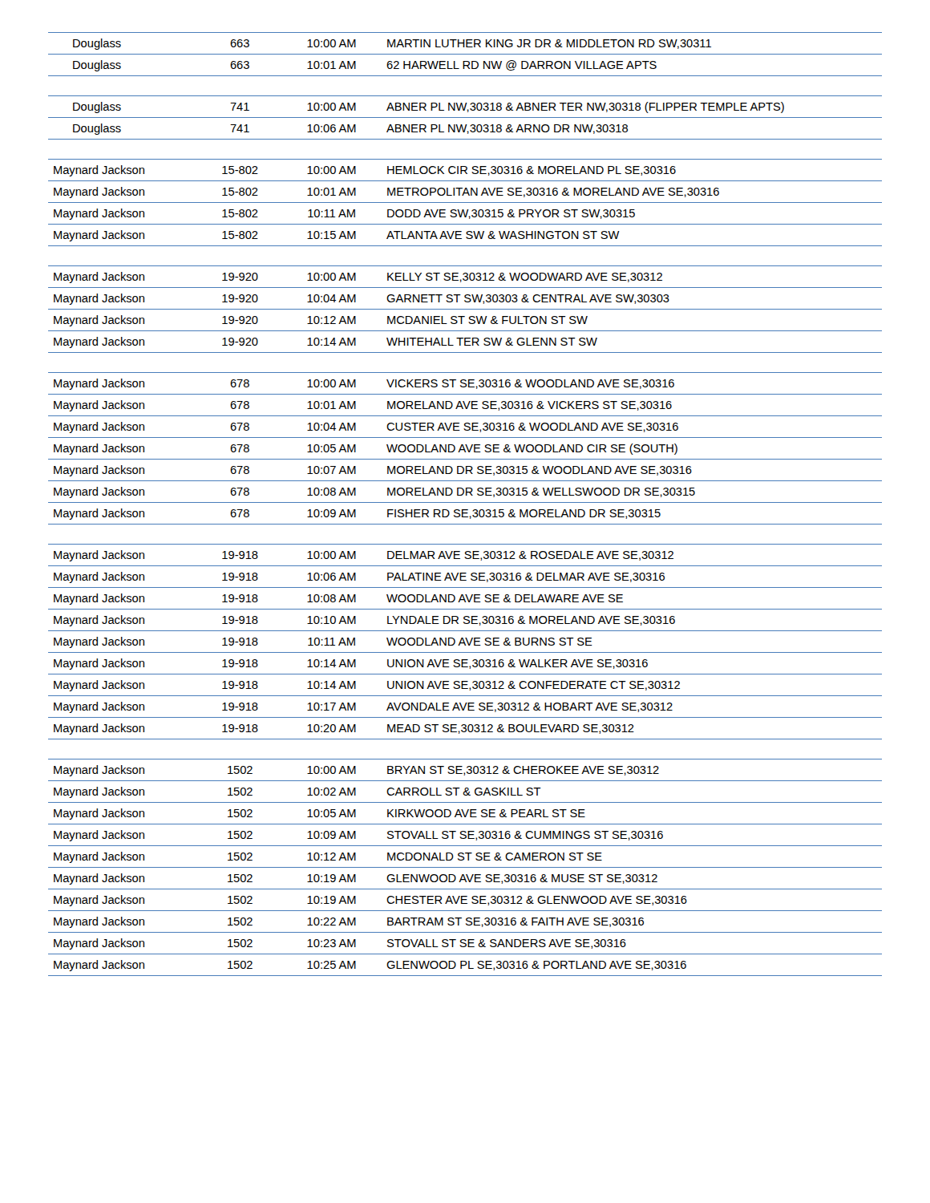| Douglass | 663 | 10:00 AM | MARTIN LUTHER KING JR DR & MIDDLETON RD SW,30311 |
| Douglass | 663 | 10:01 AM | 62 HARWELL RD NW @ DARRON VILLAGE APTS |
| Douglass | 741 | 10:00 AM | ABNER PL NW,30318 & ABNER TER NW,30318 (FLIPPER TEMPLE APTS) |
| Douglass | 741 | 10:06 AM | ABNER PL NW,30318 & ARNO DR NW,30318 |
| Maynard Jackson | 15-802 | 10:00 AM | HEMLOCK CIR SE,30316 & MORELAND PL SE,30316 |
| Maynard Jackson | 15-802 | 10:01 AM | METROPOLITAN AVE SE,30316 & MORELAND AVE SE,30316 |
| Maynard Jackson | 15-802 | 10:11 AM | DODD AVE SW,30315 & PRYOR ST SW,30315 |
| Maynard Jackson | 15-802 | 10:15 AM | ATLANTA AVE SW & WASHINGTON ST SW |
| Maynard Jackson | 19-920 | 10:00 AM | KELLY ST SE,30312 & WOODWARD AVE SE,30312 |
| Maynard Jackson | 19-920 | 10:04 AM | GARNETT ST SW,30303 & CENTRAL AVE SW,30303 |
| Maynard Jackson | 19-920 | 10:12 AM | MCDANIEL ST SW & FULTON ST SW |
| Maynard Jackson | 19-920 | 10:14 AM | WHITEHALL TER SW & GLENN ST SW |
| Maynard Jackson | 678 | 10:00 AM | VICKERS ST SE,30316 & WOODLAND AVE SE,30316 |
| Maynard Jackson | 678 | 10:01 AM | MORELAND AVE SE,30316 & VICKERS ST SE,30316 |
| Maynard Jackson | 678 | 10:04 AM | CUSTER AVE SE,30316 & WOODLAND AVE SE,30316 |
| Maynard Jackson | 678 | 10:05 AM | WOODLAND AVE SE & WOODLAND CIR SE (SOUTH) |
| Maynard Jackson | 678 | 10:07 AM | MORELAND DR SE,30315 & WOODLAND AVE SE,30316 |
| Maynard Jackson | 678 | 10:08 AM | MORELAND DR SE,30315 & WELLSWOOD DR SE,30315 |
| Maynard Jackson | 678 | 10:09 AM | FISHER RD SE,30315 & MORELAND DR SE,30315 |
| Maynard Jackson | 19-918 | 10:00 AM | DELMAR AVE SE,30312 & ROSEDALE AVE SE,30312 |
| Maynard Jackson | 19-918 | 10:06 AM | PALATINE AVE SE,30316 & DELMAR AVE SE,30316 |
| Maynard Jackson | 19-918 | 10:08 AM | WOODLAND AVE SE & DELAWARE AVE SE |
| Maynard Jackson | 19-918 | 10:10 AM | LYNDALE DR SE,30316 & MORELAND AVE SE,30316 |
| Maynard Jackson | 19-918 | 10:11 AM | WOODLAND AVE SE & BURNS ST SE |
| Maynard Jackson | 19-918 | 10:14 AM | UNION AVE SE,30316 & WALKER AVE SE,30316 |
| Maynard Jackson | 19-918 | 10:14 AM | UNION AVE SE,30312 & CONFEDERATE CT SE,30312 |
| Maynard Jackson | 19-918 | 10:17 AM | AVONDALE AVE SE,30312 & HOBART AVE SE,30312 |
| Maynard Jackson | 19-918 | 10:20 AM | MEAD ST SE,30312 & BOULEVARD SE,30312 |
| Maynard Jackson | 1502 | 10:00 AM | BRYAN ST SE,30312 & CHEROKEE AVE SE,30312 |
| Maynard Jackson | 1502 | 10:02 AM | CARROLL ST & GASKILL ST |
| Maynard Jackson | 1502 | 10:05 AM | KIRKWOOD AVE SE & PEARL ST SE |
| Maynard Jackson | 1502 | 10:09 AM | STOVALL ST SE,30316 & CUMMINGS ST SE,30316 |
| Maynard Jackson | 1502 | 10:12 AM | MCDONALD ST SE & CAMERON ST SE |
| Maynard Jackson | 1502 | 10:19 AM | GLENWOOD AVE SE,30316 & MUSE ST SE,30312 |
| Maynard Jackson | 1502 | 10:19 AM | CHESTER AVE SE,30312 & GLENWOOD AVE SE,30316 |
| Maynard Jackson | 1502 | 10:22 AM | BARTRAM ST SE,30316 & FAITH AVE SE,30316 |
| Maynard Jackson | 1502 | 10:23 AM | STOVALL ST SE & SANDERS AVE SE,30316 |
| Maynard Jackson | 1502 | 10:25 AM | GLENWOOD PL SE,30316 & PORTLAND AVE SE,30316 |